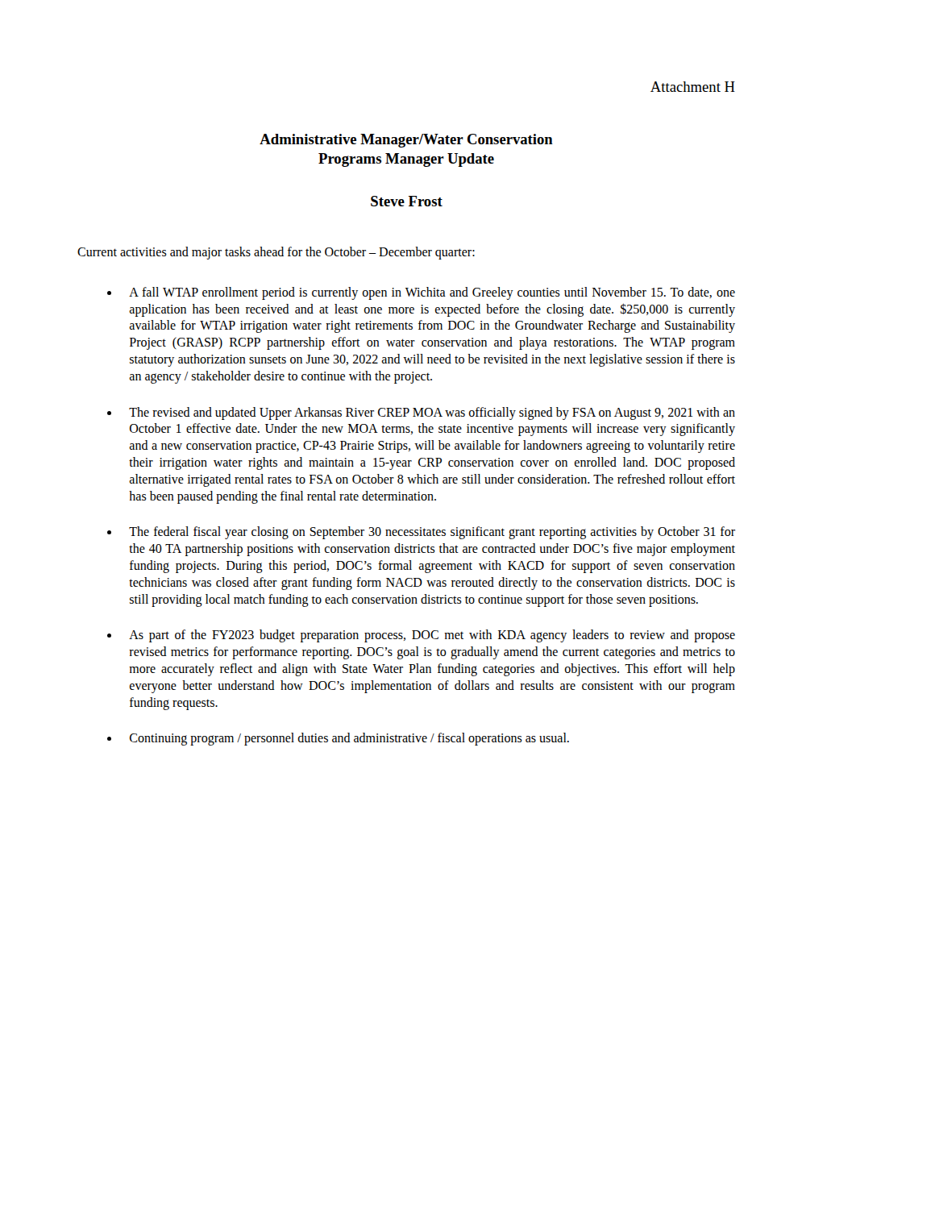Attachment H
Administrative Manager/Water Conservation
Programs Manager Update
Steve Frost
Current activities and major tasks ahead for the October – December quarter:
A fall WTAP enrollment period is currently open in Wichita and Greeley counties until November 15. To date, one application has been received and at least one more is expected before the closing date. $250,000 is currently available for WTAP irrigation water right retirements from DOC in the Groundwater Recharge and Sustainability Project (GRASP) RCPP partnership effort on water conservation and playa restorations. The WTAP program statutory authorization sunsets on June 30, 2022 and will need to be revisited in the next legislative session if there is an agency / stakeholder desire to continue with the project.
The revised and updated Upper Arkansas River CREP MOA was officially signed by FSA on August 9, 2021 with an October 1 effective date. Under the new MOA terms, the state incentive payments will increase very significantly and a new conservation practice, CP-43 Prairie Strips, will be available for landowners agreeing to voluntarily retire their irrigation water rights and maintain a 15-year CRP conservation cover on enrolled land. DOC proposed alternative irrigated rental rates to FSA on October 8 which are still under consideration. The refreshed rollout effort has been paused pending the final rental rate determination.
The federal fiscal year closing on September 30 necessitates significant grant reporting activities by October 31 for the 40 TA partnership positions with conservation districts that are contracted under DOC’s five major employment funding projects. During this period, DOC’s formal agreement with KACD for support of seven conservation technicians was closed after grant funding form NACD was rerouted directly to the conservation districts. DOC is still providing local match funding to each conservation districts to continue support for those seven positions.
As part of the FY2023 budget preparation process, DOC met with KDA agency leaders to review and propose revised metrics for performance reporting. DOC’s goal is to gradually amend the current categories and metrics to more accurately reflect and align with State Water Plan funding categories and objectives. This effort will help everyone better understand how DOC’s implementation of dollars and results are consistent with our program funding requests.
Continuing program / personnel duties and administrative / fiscal operations as usual.